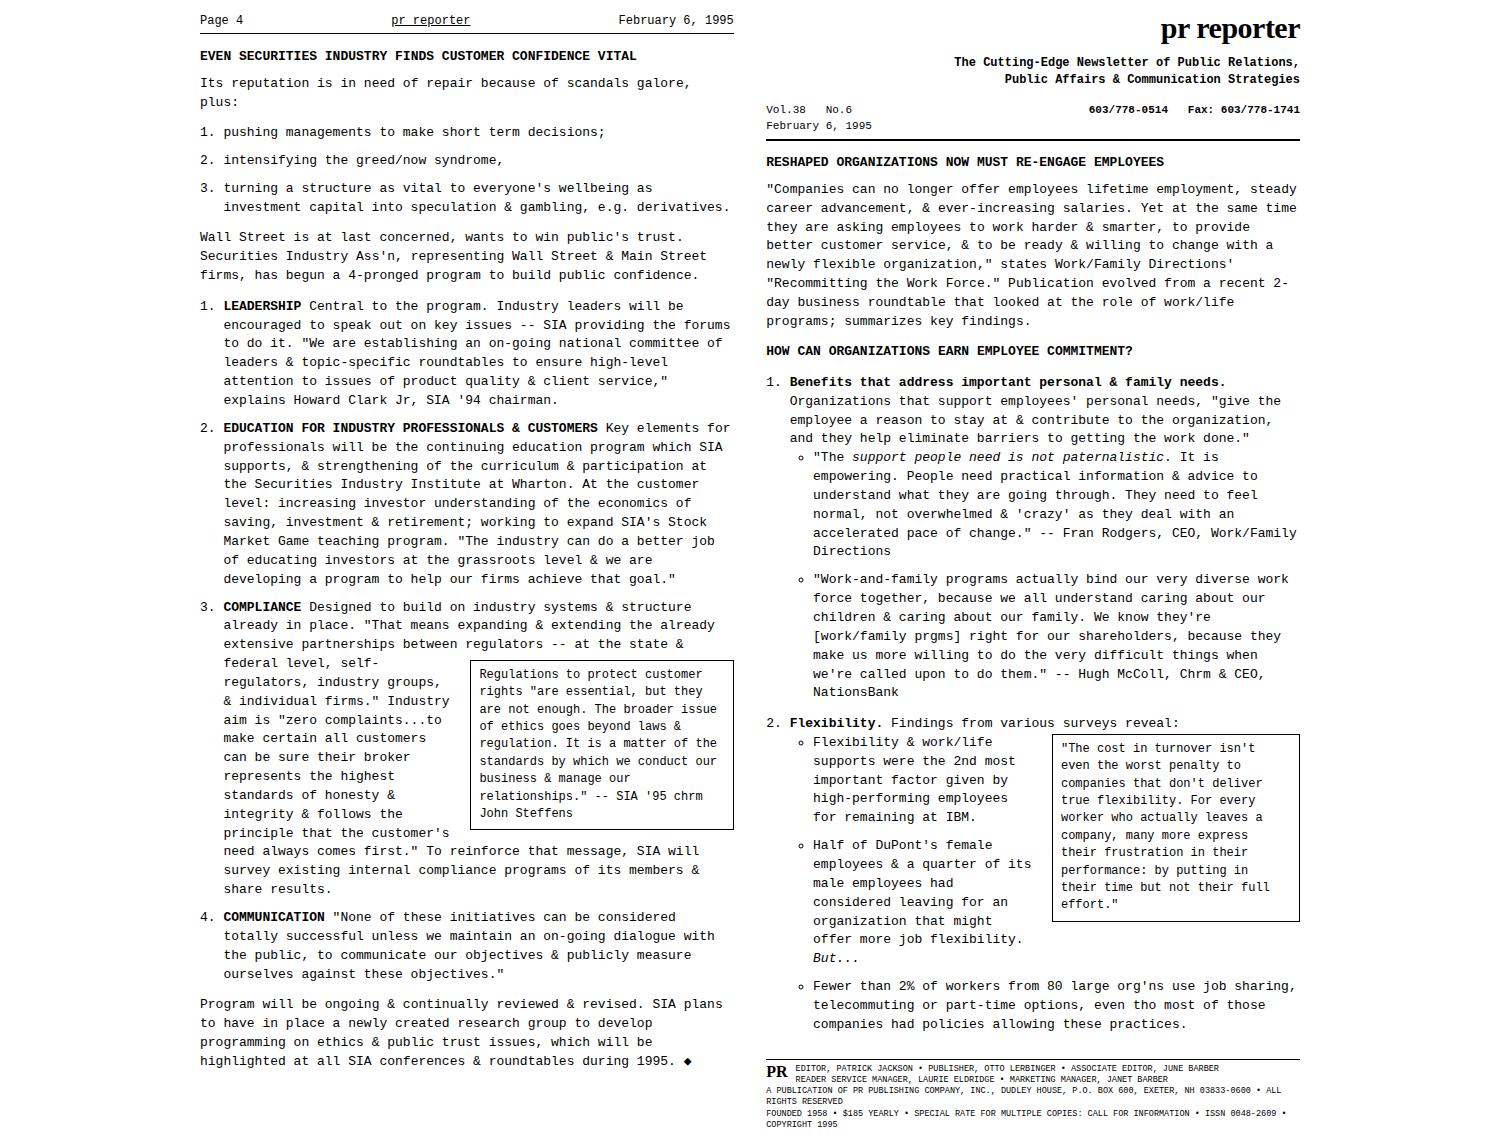Page 4 pr reporter February 6, 1995
Even Securities Industry Finds Customer Confidence Vital
Its reputation is in need of repair because of scandals galore, plus:
pushing managements to make short term decisions;
intensifying the greed/now syndrome,
turning a structure as vital to everyone's wellbeing as investment capital into speculation & gambling, e.g. derivatives.
Wall Street is at last concerned, wants to win public's trust. Securities Industry Ass'n, representing Wall Street & Main Street firms, has begun a 4-pronged program to build public confidence.
LEADERSHIP Central to the program. Industry leaders will be encouraged to speak out on key issues -- SIA providing the forums to do it. "We are establishing an on-going national committee of leaders & topic-specific roundtables to ensure high-level attention to issues of product quality & client service," explains Howard Clark Jr, SIA '94 chairman.
EDUCATION FOR INDUSTRY PROFESSIONALS & CUSTOMERS Key elements for professionals will be the continuing education program which SIA supports, & strengthening of the curriculum & participation at the Securities Industry Institute at Wharton. At the customer level: increasing investor understanding of the economics of saving, investment & retirement; working to expand SIA's Stock Market Game teaching program. "The industry can do a better job of educating investors at the grassroots level & we are developing a program to help our firms achieve that goal."
COMPLIANCE Designed to build on industry systems & structure already in place. "That means expanding & extending the already extensive partnerships between regulators --
Regulations to protect customer rights "are essential, but they are not enough. The broader issue of ethics goes beyond laws & regulation. It is a matter of the standards by which we conduct our business & manage our relationships." -- SIA '95 chrm John Steffens
at the state & federal level, self-regulators, industry groups, & individual firms." Industry aim is "zero complaints...to make certain all customers can be sure their broker represents the highest standards of honesty & integrity & follows the principle that the customer's need always comes first." To reinforce that message, SIA will survey existing internal compliance programs of its members & share results.
COMMUNICATION "None of these initiatives can be considered totally successful unless we maintain an on-going dialogue with the public, to communicate our objectives & publicly measure ourselves against these objectives."
Program will be ongoing & continually reviewed & revised. SIA plans to have in place a newly created research group to develop programming on ethics & public trust issues, which will be highlighted at all SIA conferences & roundtables during 1995. ◆
pr reporter
The Cutting-Edge Newsletter of Public Relations,
Public Affairs & Communication Strategies
Vol.38 No.6
February 6, 1995 603/778-0514 Fax: 603/778-1741
Reshaped Organizations Now Must Re-Engage Employees
"Companies can no longer offer employees lifetime employment, steady career advancement, & ever-increasing salaries. Yet at the same time they are asking employees to work harder & smarter, to provide better customer service, & to be ready & willing to change with a newly flexible organization," states Work/Family Directions' "Recommitting the Work Force." Publication evolved from a recent 2-day business roundtable that looked at the role of work/life programs; summarizes key findings.
How Can Organizations Earn Employee Commitment?
Benefits that address important personal & family needs. Organizations that support employees' personal needs, "give the employee a reason to stay at & contribute to the organization, and they help eliminate barriers to getting the work done."
"The support people need is not paternalistic. It is empowering. People need practical information & advice to understand what they are going through. They need to feel normal, not overwhelmed & 'crazy' as they deal with an accelerated pace of change." -- Fran Rodgers, CEO, Work/Family Directions
"Work-and-family programs actually bind our very diverse work force together, because we all understand caring about our children & caring about our family. We know they're [work/family prgms] right for our shareholders, because they make us more willing to do the very difficult things when we're called upon to do them." -- Hugh McColl, Chrm & CEO, NationsBank
Flexibility. Findings from various surveys reveal:
"The cost in turnover isn't even the worst penalty to companies that don't deliver true flexibility. For every worker who actually leaves a company, many more express their frustration in their performance: by putting in their time but not their full effort."
Flexibility & work/life supports were the 2nd most important factor given by high-performing employees for remaining at IBM.
Half of DuPont's female employees & a quarter of its male employees had considered leaving for an organization that might offer more job flexibility. But...
Fewer than 2% of workers from 80 large org'ns use job sharing, telecommuting or part-time options, even tho most of those companies had policies allowing these practices.
PR EDITOR, PATRICK JACKSON • PUBLISHER, OTTO LERBINGER • ASSOCIATE EDITOR, JUNE BARBER
READER SERVICE MANAGER, LAURIE ELDRIDGE • MARKETING MANAGER, JANET BARBER
A PUBLICATION OF PR PUBLISHING COMPANY, INC., DUDLEY HOUSE, P.O. BOX 600, EXETER, NH 03833-0600 • ALL RIGHTS RESERVED
FOUNDED 1958 • $185 YEARLY • SPECIAL RATE FOR MULTIPLE COPIES: CALL FOR INFORMATION • ISSN 0048-2609 • COPYRIGHT 1995